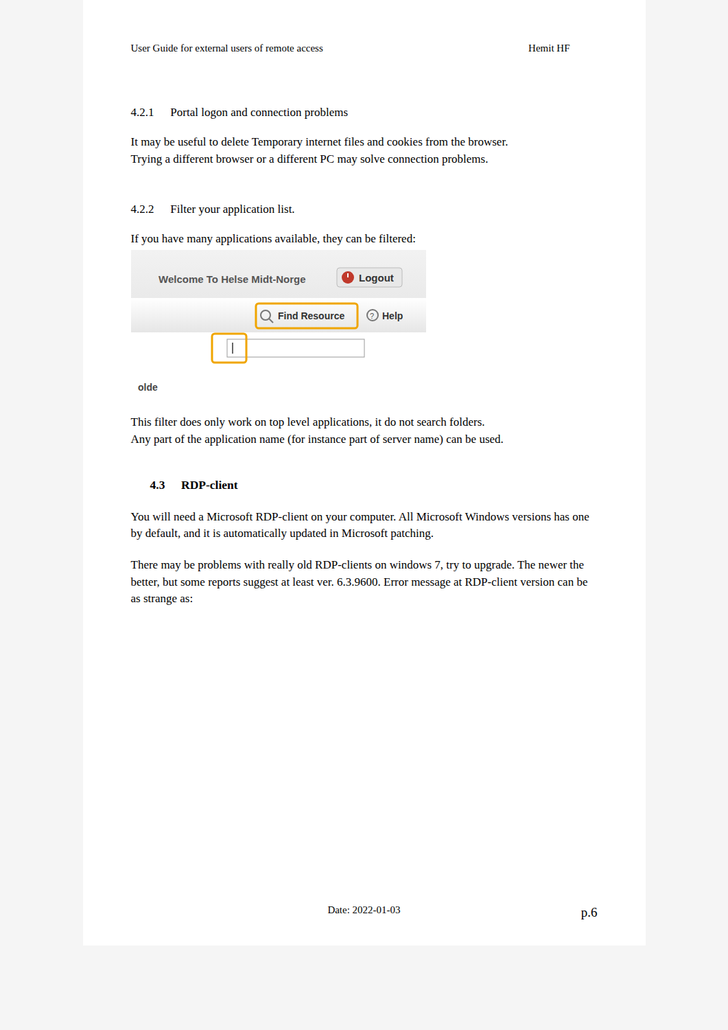User Guide for external users of remote access Hemit HF
4.2.1 Portal logon and connection problems
It may be useful to delete Temporary internet files and cookies from the browser.
Trying a different browser or a different PC may solve connection problems.
4.2.2 Filter your application list.
If you have many applications available, they can be filtered:
This filter does only work on top level applications, it do not search folders.
Any part of the application name (for instance part of server name) can be used.
4.3 RDP-client
You will need a Microsoft RDP-client on your computer. All Microsoft Windows versions has one by default, and it is automatically updated in Microsoft patching.
There may be problems with really old RDP-clients on windows 7, try to upgrade. The newer the better, but some reports suggest at least ver. 6.3.9600. Error message at RDP-client version can be as strange as:
Date: 2022-01-03 p.6